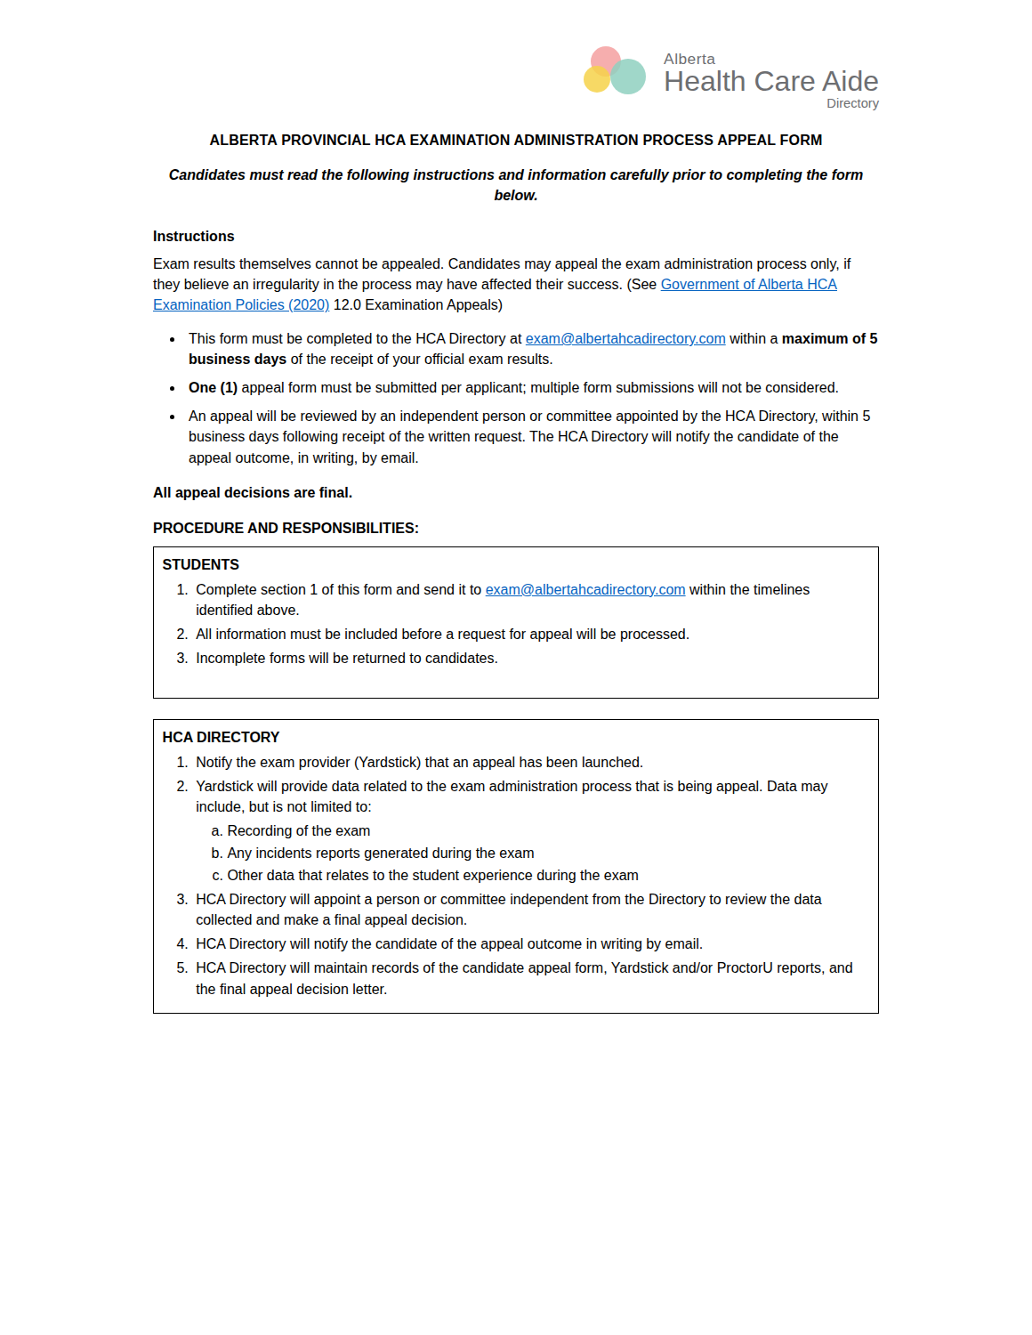Alberta
Health Care Aide
Directory
ALBERTA PROVINCIAL HCA EXAMINATION ADMINISTRATION PROCESS APPEAL FORM
Candidates must read the following instructions and information carefully prior to completing the form below.
Instructions
Exam results themselves cannot be appealed. Candidates may appeal the exam administration process only, if they believe an irregularity in the process may have affected their success. (See Government of Alberta HCA Examination Policies (2020) 12.0 Examination Appeals)
This form must be completed to the HCA Directory at exam@albertahcadirectory.com within a maximum of 5 business days of the receipt of your official exam results.
One (1) appeal form must be submitted per applicant; multiple form submissions will not be considered.
An appeal will be reviewed by an independent person or committee appointed by the HCA Directory, within 5 business days following receipt of the written request. The HCA Directory will notify the candidate of the appeal outcome, in writing, by email.
All appeal decisions are final.
PROCEDURE AND RESPONSIBILITIES:
STUDENTS
Complete section 1 of this form and send it to exam@albertahcadirectory.com within the timelines identified above.
All information must be included before a request for appeal will be processed.
Incomplete forms will be returned to candidates.
HCA DIRECTORY
Notify the exam provider (Yardstick) that an appeal has been launched.
Yardstick will provide data related to the exam administration process that is being appeal. Data may include, but is not limited to:
Recording of the exam
Any incidents reports generated during the exam
Other data that relates to the student experience during the exam
HCA Directory will appoint a person or committee independent from the Directory to review the data collected and make a final appeal decision.
HCA Directory will notify the candidate of the appeal outcome in writing by email.
HCA Directory will maintain records of the candidate appeal form, Yardstick and/or ProctorU reports, and the final appeal decision letter.